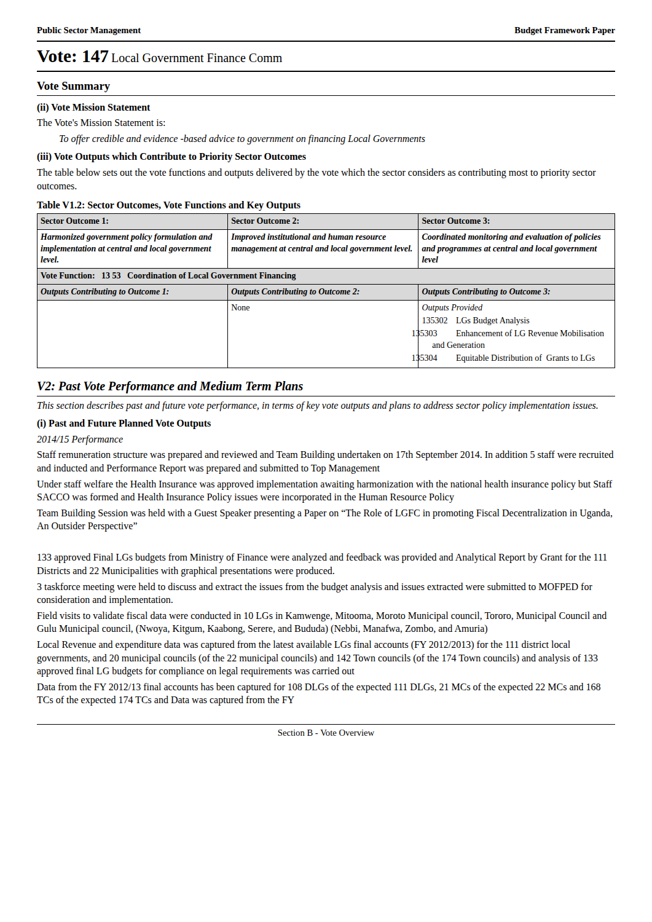Public Sector Management Budget Framework Paper
Vote: 147
Local Government Finance Comm
Vote Summary
(ii) Vote Mission Statement
The Vote's Mission Statement is:
To offer credible and evidence -based advice to government on financing Local Governments
(iii) Vote Outputs which Contribute to Priority Sector Outcomes
The table below sets out the vote functions and outputs delivered by the vote which the sector considers as contributing most to priority sector outcomes.
Table V1.2: Sector Outcomes, Vote Functions and Key Outputs
| Sector Outcome 1: | Sector Outcome 2: | Sector Outcome 3: |
| Harmonized government policy formulation and implementation at central and local government level. | Improved institutional and human resource management at central and local government level. | Coordinated monitoring and evaluation of policies and programmes at central and local government level |
| Vote Function: 13 53 Coordination of Local Government Financing |
| Outputs Contributing to Outcome 1: | Outputs Contributing to Outcome 2: | Outputs Contributing to Outcome 3: |
| | None | Outputs Provided 135302 LGs Budget Analysis 135303 Enhancement of LG Revenue Mobilisation and Generation 135304 Equitable Distribution of Grants to LGs |
V2: Past Vote Performance and Medium Term Plans
This section describes past and future vote performance, in terms of key vote outputs and plans to address sector policy implementation issues.
(i) Past and Future Planned Vote Outputs
2014/15 Performance
Staff remuneration structure was prepared and reviewed and Team Building undertaken on 17th September 2014. In addition 5 staff were recruited and inducted and Performance Report was prepared and submitted to Top Management
Under staff welfare the Health Insurance was approved implementation awaiting harmonization with the national health insurance policy but Staff SACCO was formed and Health Insurance Policy issues were incorporated in the Human Resource Policy
Team Building Session was held with a Guest Speaker presenting a Paper on “The Role of LGFC in promoting Fiscal Decentralization in Uganda, An Outsider Perspective”
133 approved Final LGs budgets from Ministry of Finance were analyzed and feedback was provided and Analytical Report by Grant for the 111 Districts and 22 Municipalities with graphical presentations were produced.
3 taskforce meeting were held to discuss and extract the issues from the budget analysis and issues extracted were submitted to MOFPED for consideration and implementation.
Field visits to validate fiscal data were conducted in 10 LGs in Kamwenge, Mitooma, Moroto Municipal council, Tororo, Municipal Council and Gulu Municipal council, (Nwoya, Kitgum, Kaabong, Serere, and Bududa) (Nebbi, Manafwa, Zombo, and Amuria)
Local Revenue and expenditure data was captured from the latest available LGs final accounts (FY 2012/2013) for the 111 district local governments, and 20 municipal councils (of the 22 municipal councils) and 142 Town councils (of the 174 Town councils) and analysis of 133 approved final LG budgets for compliance on legal requirements was carried out
Data from the FY 2012/13 final accounts has been captured for 108 DLGs of the expected 111 DLGs, 21 MCs of the expected 22 MCs and 168 TCs of the expected 174 TCs and Data was captured from the FY
Section B - Vote Overview